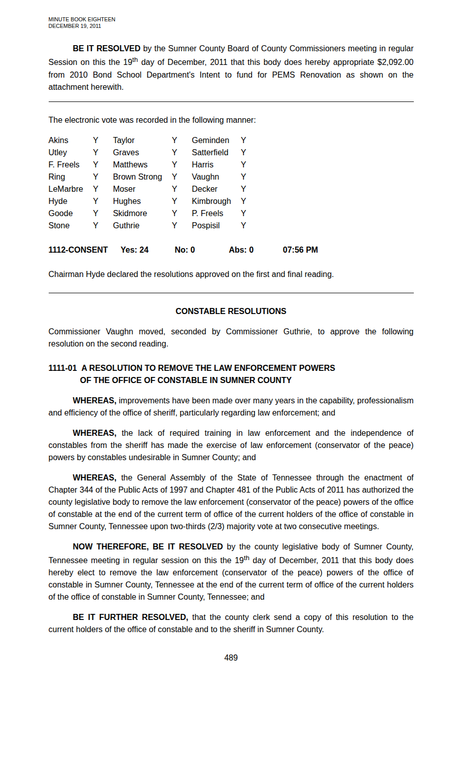MINUTE BOOK EIGHTEEN
DECEMBER 19, 2011
BE IT RESOLVED by the Sumner County Board of County Commissioners meeting in regular Session on this the 19th day of December, 2011 that this body does hereby appropriate $2,092.00 from 2010 Bond School Department's Intent to fund for PEMS Renovation as shown on the attachment herewith.
The electronic vote was recorded in the following manner:
| Akins | Y | Taylor | Y | Geminden | Y |
| Utley | Y | Graves | Y | Satterfield | Y |
| F. Freels | Y | Matthews | Y | Harris | Y |
| Ring | Y | Brown Strong | Y | Vaughn | Y |
| LeMarbre | Y | Moser | Y | Decker | Y |
| Hyde | Y | Hughes | Y | Kimbrough | Y |
| Goode | Y | Skidmore | Y | P. Freels | Y |
| Stone | Y | Guthrie | Y | Pospisil | Y |
1112-CONSENT Yes: 24 No: 0 Abs: 0 07:56 PM
Chairman Hyde declared the resolutions approved on the first and final reading.
CONSTABLE RESOLUTIONS
Commissioner Vaughn moved, seconded by Commissioner Guthrie, to approve the following resolution on the second reading.
1111-01 A RESOLUTION TO REMOVE THE LAW ENFORCEMENT POWERS
OF THE OFFICE OF CONSTABLE IN SUMNER COUNTY
WHEREAS, improvements have been made over many years in the capability, professionalism and efficiency of the office of sheriff, particularly regarding law enforcement; and
WHEREAS, the lack of required training in law enforcement and the independence of constables from the sheriff has made the exercise of law enforcement (conservator of the peace) powers by constables undesirable in Sumner County; and
WHEREAS, the General Assembly of the State of Tennessee through the enactment of Chapter 344 of the Public Acts of 1997 and Chapter 481 of the Public Acts of 2011 has authorized the county legislative body to remove the law enforcement (conservator of the peace) powers of the office of constable at the end of the current term of office of the current holders of the office of constable in Sumner County, Tennessee upon two-thirds (2/3) majority vote at two consecutive meetings.
NOW THEREFORE, BE IT RESOLVED by the county legislative body of Sumner County, Tennessee meeting in regular session on this the 19th day of December, 2011 that this body does hereby elect to remove the law enforcement (conservator of the peace) powers of the office of constable in Sumner County, Tennessee at the end of the current term of office of the current holders of the office of constable in Sumner County, Tennessee; and
BE IT FURTHER RESOLVED, that the county clerk send a copy of this resolution to the current holders of the office of constable and to the sheriff in Sumner County.
489